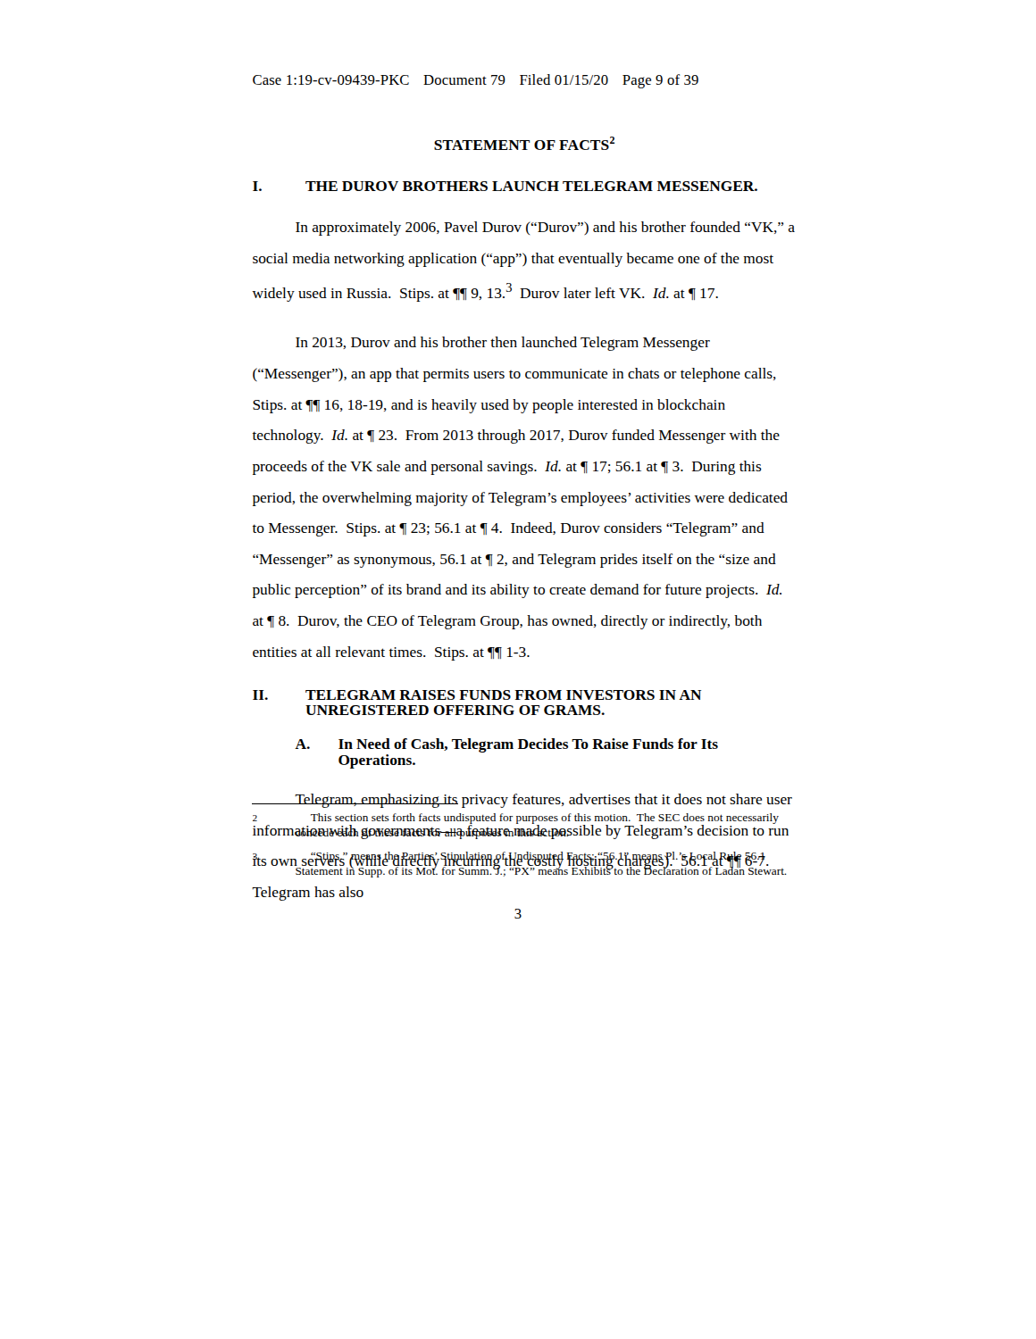Case 1:19-cv-09439-PKC Document 79 Filed 01/15/20 Page 9 of 39
STATEMENT OF FACTS2
I.
THE DUROV BROTHERS LAUNCH TELEGRAM MESSENGER.
In approximately 2006, Pavel Durov (“Durov”) and his brother founded “VK,” a social media networking application (“app”) that eventually became one of the most widely used in Russia. Stips. at ¶¶ 9, 13.3 Durov later left VK. Id. at ¶ 17.
In 2013, Durov and his brother then launched Telegram Messenger (“Messenger”), an app that permits users to communicate in chats or telephone calls, Stips. at ¶¶ 16, 18-19, and is heavily used by people interested in blockchain technology. Id. at ¶ 23. From 2013 through 2017, Durov funded Messenger with the proceeds of the VK sale and personal savings. Id. at ¶ 17; 56.1 at ¶ 3. During this period, the overwhelming majority of Telegram’s employees’ activities were dedicated to Messenger. Stips. at ¶ 23; 56.1 at ¶ 4. Indeed, Durov considers “Telegram” and “Messenger” as synonymous, 56.1 at ¶ 2, and Telegram prides itself on the “size and public perception” of its brand and its ability to create demand for future projects. Id. at ¶ 8. Durov, the CEO of Telegram Group, has owned, directly or indirectly, both entities at all relevant times. Stips. at ¶¶ 1-3.
II.
TELEGRAM RAISES FUNDS FROM INVESTORS IN AN UNREGISTERED OFFERING OF GRAMS.
A.
In Need of Cash, Telegram Decides To Raise Funds for Its Operations.
Telegram, emphasizing its privacy features, advertises that it does not share user information with governments—a feature made possible by Telegram’s decision to run its own servers (while directly incurring the costly hosting charges). 56.1 at ¶¶ 6-7. Telegram has also
2
This section sets forth facts undisputed for purposes of this motion. The SEC does not necessarily concede each of these facts for all purposes in this action.
3
“Stips.” means the Parties’ Stipulation of Undisputed Facts; “56.1” means Pl.’s Local Rule 56.1 Statement in Supp. of its Mot. for Summ. J.; “PX” means Exhibits to the Declaration of Ladan Stewart.
3